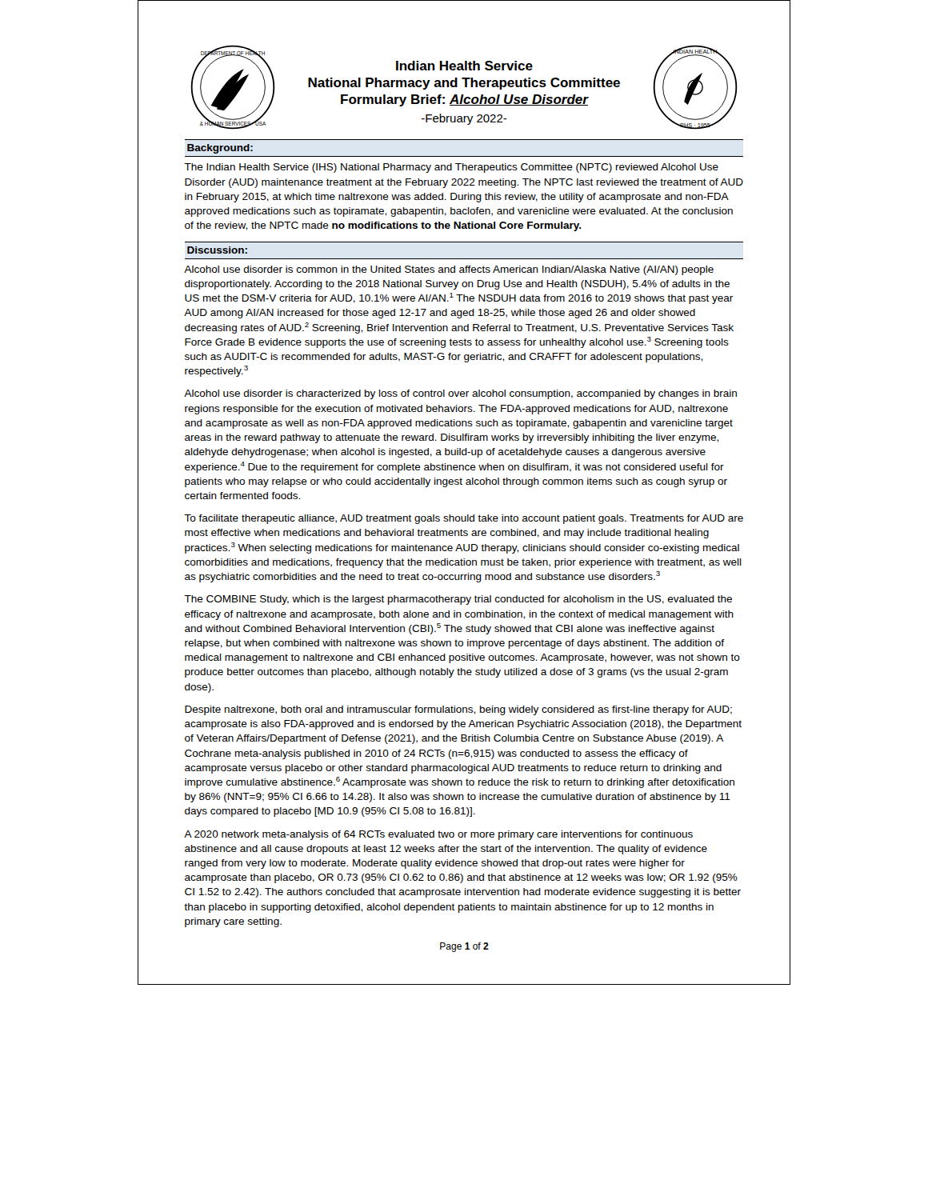DEPARTMENT OF HEALTH & HUMAN SERVICES · USA
Indian Health Service
National Pharmacy and Therapeutics Committee
Formulary Brief: Alcohol Use Disorder
-February 2022-
INDIAN HEALTH PHS · 1955
Background:
The Indian Health Service (IHS) National Pharmacy and Therapeutics Committee (NPTC) reviewed Alcohol Use Disorder (AUD) maintenance treatment at the February 2022 meeting. The NPTC last reviewed the treatment of AUD in February 2015, at which time naltrexone was added. During this review, the utility of acamprosate and non-FDA approved medications such as topiramate, gabapentin, baclofen, and varenicline were evaluated. At the conclusion of the review, the NPTC made no modifications to the National Core Formulary.
Discussion:
Alcohol use disorder is common in the United States and affects American Indian/Alaska Native (AI/AN) people disproportionately. According to the 2018 National Survey on Drug Use and Health (NSDUH), 5.4% of adults in the US met the DSM-V criteria for AUD, 10.1% were AI/AN.1 The NSDUH data from 2016 to 2019 shows that past year AUD among AI/AN increased for those aged 12-17 and aged 18-25, while those aged 26 and older showed decreasing rates of AUD.2 Screening, Brief Intervention and Referral to Treatment, U.S. Preventative Services Task Force Grade B evidence supports the use of screening tests to assess for unhealthy alcohol use.3 Screening tools such as AUDIT-C is recommended for adults, MAST-G for geriatric, and CRAFFT for adolescent populations, respectively.3
Alcohol use disorder is characterized by loss of control over alcohol consumption, accompanied by changes in brain regions responsible for the execution of motivated behaviors. The FDA-approved medications for AUD, naltrexone and acamprosate as well as non-FDA approved medications such as topiramate, gabapentin and varenicline target areas in the reward pathway to attenuate the reward. Disulfiram works by irreversibly inhibiting the liver enzyme, aldehyde dehydrogenase; when alcohol is ingested, a build-up of acetaldehyde causes a dangerous aversive experience.4 Due to the requirement for complete abstinence when on disulfiram, it was not considered useful for patients who may relapse or who could accidentally ingest alcohol through common items such as cough syrup or certain fermented foods.
To facilitate therapeutic alliance, AUD treatment goals should take into account patient goals. Treatments for AUD are most effective when medications and behavioral treatments are combined, and may include traditional healing practices.3 When selecting medications for maintenance AUD therapy, clinicians should consider co-existing medical comorbidities and medications, frequency that the medication must be taken, prior experience with treatment, as well as psychiatric comorbidities and the need to treat co-occurring mood and substance use disorders.3
The COMBINE Study, which is the largest pharmacotherapy trial conducted for alcoholism in the US, evaluated the efficacy of naltrexone and acamprosate, both alone and in combination, in the context of medical management with and without Combined Behavioral Intervention (CBI).5 The study showed that CBI alone was ineffective against relapse, but when combined with naltrexone was shown to improve percentage of days abstinent. The addition of medical management to naltrexone and CBI enhanced positive outcomes. Acamprosate, however, was not shown to produce better outcomes than placebo, although notably the study utilized a dose of 3 grams (vs the usual 2-gram dose).
Despite naltrexone, both oral and intramuscular formulations, being widely considered as first-line therapy for AUD; acamprosate is also FDA-approved and is endorsed by the American Psychiatric Association (2018), the Department of Veteran Affairs/Department of Defense (2021), and the British Columbia Centre on Substance Abuse (2019). A Cochrane meta-analysis published in 2010 of 24 RCTs (n=6,915) was conducted to assess the efficacy of acamprosate versus placebo or other standard pharmacological AUD treatments to reduce return to drinking and improve cumulative abstinence.6 Acamprosate was shown to reduce the risk to return to drinking after detoxification by 86% (NNT=9; 95% CI 6.66 to 14.28). It also was shown to increase the cumulative duration of abstinence by 11 days compared to placebo [MD 10.9 (95% CI 5.08 to 16.81)].
A 2020 network meta-analysis of 64 RCTs evaluated two or more primary care interventions for continuous abstinence and all cause dropouts at least 12 weeks after the start of the intervention. The quality of evidence ranged from very low to moderate. Moderate quality evidence showed that drop-out rates were higher for acamprosate than placebo, OR 0.73 (95% CI 0.62 to 0.86) and that abstinence at 12 weeks was low; OR 1.92 (95% CI 1.52 to 2.42). The authors concluded that acamprosate intervention had moderate evidence suggesting it is better than placebo in supporting detoxified, alcohol dependent patients to maintain abstinence for up to 12 months in primary care setting.
Page 1 of 2